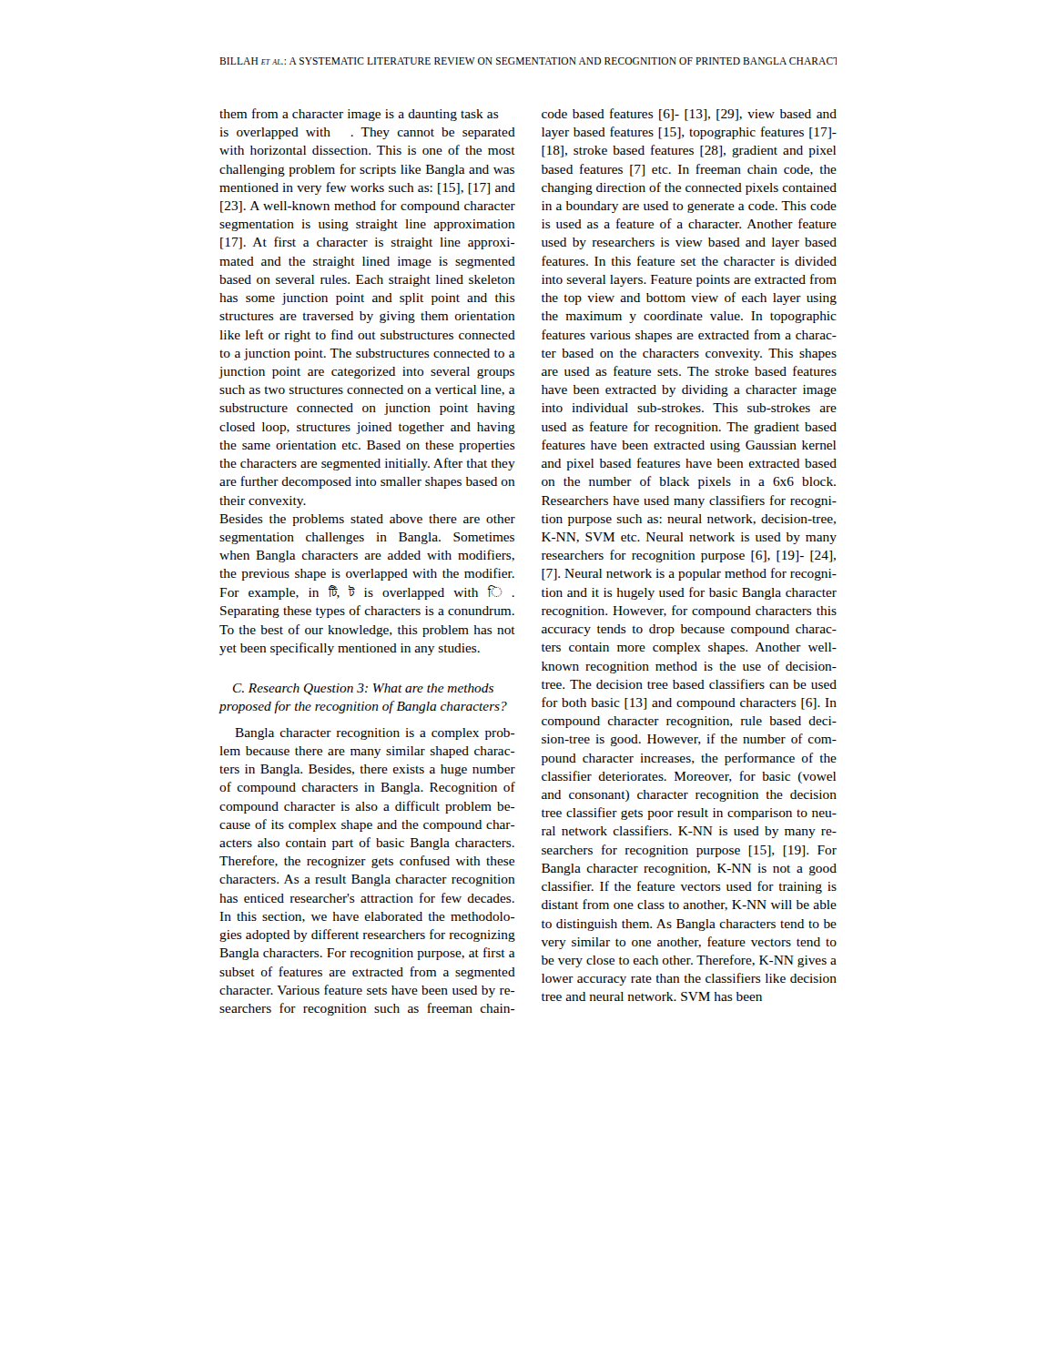BILLAH et al.: A SYSTEMATIC LITERATURE REVIEW ON SEGMENTATION AND RECOGNITION OF PRINTED BANGLA CHARACTERS7
them from a character image is a daunting task as is overlapped with . They cannot be separated with horizontal dissection. This is one of the most challenging problem for scripts like Bangla and was mentioned in very few works such as: [15], [17] and [23]. A well-known method for compound character segmentation is using straight line approximation [17]. At first a character is straight line approximated and the straight lined image is segmented based on several rules. Each straight lined skeleton has some junction point and split point and this structures are traversed by giving them orientation like left or right to find out substructures connected to a junction point. The substructures connected to a junction point are categorized into several groups such as two structures connected on a vertical line, a substructure connected on junction point having closed loop, structures joined together and having the same orientation etc. Based on these properties the characters are segmented initially. After that they are further decomposed into smaller shapes based on their convexity.
Besides the problems stated above there are other segmentation challenges in Bangla. Sometimes when Bangla characters are added with modifiers, the previous shape is overlapped with the modifier. For example, in টি, ট is overlapped with ি . Separating these types of characters is a conundrum. To the best of our knowledge, this problem has not yet been specifically mentioned in any studies.
C. Research Question 3: What are the methods proposed for the recognition of Bangla characters?
Bangla character recognition is a complex problem because there are many similar shaped characters in Bangla. Besides, there exists a huge number of compound characters in Bangla. Recognition of compound character is also a difficult problem because of its complex shape and the compound characters also contain part of basic Bangla characters. Therefore, the recognizer gets confused with these characters. As a result Bangla character recognition has enticed researcher's attraction for few decades. In this section, we have elaborated the methodologies adopted by different researchers for recognizing Bangla characters. For recognition purpose, at first a subset of features are extracted from a segmented character. Various feature sets have been used by researchers for recognition such as freeman chain-code based features [6]- [13], [29], view based and layer based features [15], topographic features [17]-[18], stroke based features [28], gradient and pixel based features [7] etc. In freeman chain code, the changing direction of the connected pixels contained in a boundary are used to generate a code. This code is used as a feature of a character. Another feature used by researchers is view based and layer based features. In this feature set the character is divided into several layers. Feature points are extracted from the top view and bottom view of each layer using the maximum y coordinate value. In topographic features various shapes are extracted from a character based on the characters convexity. This shapes are used as feature sets. The stroke based features have been extracted by dividing a character image into individual sub-strokes. This sub-strokes are used as feature for recognition. The gradient based features have been extracted using Gaussian kernel and pixel based features have been extracted based on the number of black pixels in a 6x6 block. Researchers have used many classifiers for recognition purpose such as: neural network, decision-tree, K-NN, SVM etc. Neural network is used by many researchers for recognition purpose [6], [19]- [24], [7]. Neural network is a popular method for recognition and it is hugely used for basic Bangla character recognition. However, for compound characters this accuracy tends to drop because compound characters contain more complex shapes. Another well-known recognition method is the use of decision-tree. The decision tree based classifiers can be used for both basic [13] and compound characters [6]. In compound character recognition, rule based decision-tree is good. However, if the number of compound character increases, the performance of the classifier deteriorates. Moreover, for basic (vowel and consonant) character recognition the decision tree classifier gets poor result in comparison to neural network classifiers. K-NN is used by many researchers for recognition purpose [15], [19]. For Bangla character recognition, K-NN is not a good classifier. If the feature vectors used for training is distant from one class to another, K-NN will be able to distinguish them. As Bangla characters tend to be very similar to one another, feature vectors tend to be very close to each other. Therefore, K-NN gives a lower accuracy rate than the classifiers like decision tree and neural network. SVM has been